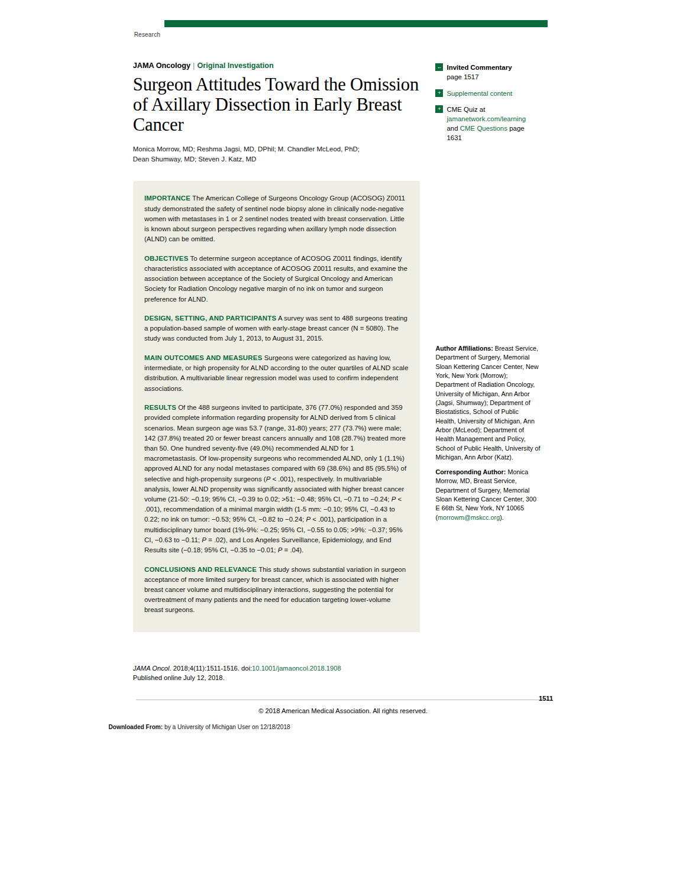Research
JAMA Oncology|Original Investigation
Surgeon Attitudes Toward the Omission
of Axillary Dissection in Early Breast Cancer
Monica Morrow, MD; Reshma Jagsi, MD, DPhil; M. Chandler McLeod, PhD;
Dean Shumway, MD; Steven J. Katz, MD
IMPORTANCE The American College of Surgeons Oncology Group (ACOSOG) Z0011 study demonstrated the safety of sentinel node biopsy alone in clinically node-negative women with metastases in 1 or 2 sentinel nodes treated with breast conservation. Little is known about surgeon perspectives regarding when axillary lymph node dissection (ALND) can be omitted.
OBJECTIVES To determine surgeon acceptance of ACOSOG Z0011 findings, identify characteristics associated with acceptance of ACOSOG Z0011 results, and examine the association between acceptance of the Society of Surgical Oncology and American Society for Radiation Oncology negative margin of no ink on tumor and surgeon preference for ALND.
DESIGN, SETTING, AND PARTICIPANTS A survey was sent to 488 surgeons treating a population-based sample of women with early-stage breast cancer (N = 5080). The study was conducted from July 1, 2013, to August 31, 2015.
MAIN OUTCOMES AND MEASURES Surgeons were categorized as having low, intermediate, or high propensity for ALND according to the outer quartiles of ALND scale distribution. A multivariable linear regression model was used to confirm independent associations.
RESULTS Of the 488 surgeons invited to participate, 376 (77.0%) responded and 359 provided complete information regarding propensity for ALND derived from 5 clinical scenarios. Mean surgeon age was 53.7 (range, 31-80) years; 277 (73.7%) were male; 142 (37.8%) treated 20 or fewer breast cancers annually and 108 (28.7%) treated more than 50. One hundred seventy-five (49.0%) recommended ALND for 1 macrometastasis. Of low-propensity surgeons who recommended ALND, only 1 (1.1%) approved ALND for any nodal metastases compared with 69 (38.6%) and 85 (95.5%) of selective and high-propensity surgeons (P < .001), respectively. In multivariable analysis, lower ALND propensity was significantly associated with higher breast cancer volume (21-50: −0.19; 95% CI, −0.39 to 0.02; >51: −0.48; 95% CI, −0.71 to −0.24; P < .001), recommendation of a minimal margin width (1-5 mm: −0.10; 95% CI, −0.43 to 0.22; no ink on tumor: −0.53; 95% CI, −0.82 to −0.24; P < .001), participation in a multidisciplinary tumor board (1%-9%: −0.25; 95% CI, −0.55 to 0.05; >9%: −0.37; 95% CI, −0.63 to −0.11; P = .02), and Los Angeles Surveillance, Epidemiology, and End Results site (−0.18; 95% CI, −0.35 to −0.01; P = .04).
CONCLUSIONS AND RELEVANCE This study shows substantial variation in surgeon acceptance of more limited surgery for breast cancer, which is associated with higher breast cancer volume and multidisciplinary interactions, suggesting the potential for overtreatment of many patients and the need for education targeting lower-volume breast surgeons.
JAMA Oncol. 2018;4(11):1511-1516. doi:10.1001/jamaoncol.2018.1908
Published online July 12, 2018.
←
Invited Commentary
page 1517
+
Supplemental content
+
CME Quiz at
jamanetwork.com/learning
and CME Questions page 1631
Author Affiliations: Breast Service, Department of Surgery, Memorial Sloan Kettering Cancer Center, New York, New York (Morrow); Department of Radiation Oncology, University of Michigan, Ann Arbor (Jagsi, Shumway); Department of Biostatistics, School of Public Health, University of Michigan, Ann Arbor (McLeod); Department of Health Management and Policy, School of Public Health, University of Michigan, Ann Arbor (Katz).
Corresponding Author: Monica Morrow, MD, Breast Service, Department of Surgery, Memorial Sloan Kettering Cancer Center, 300 E 66th St, New York, NY 10065 (morrowm@mskcc.org).
© 2018 American Medical Association. All rights reserved.
1511
Downloaded From: by a University of Michigan User on 12/18/2018